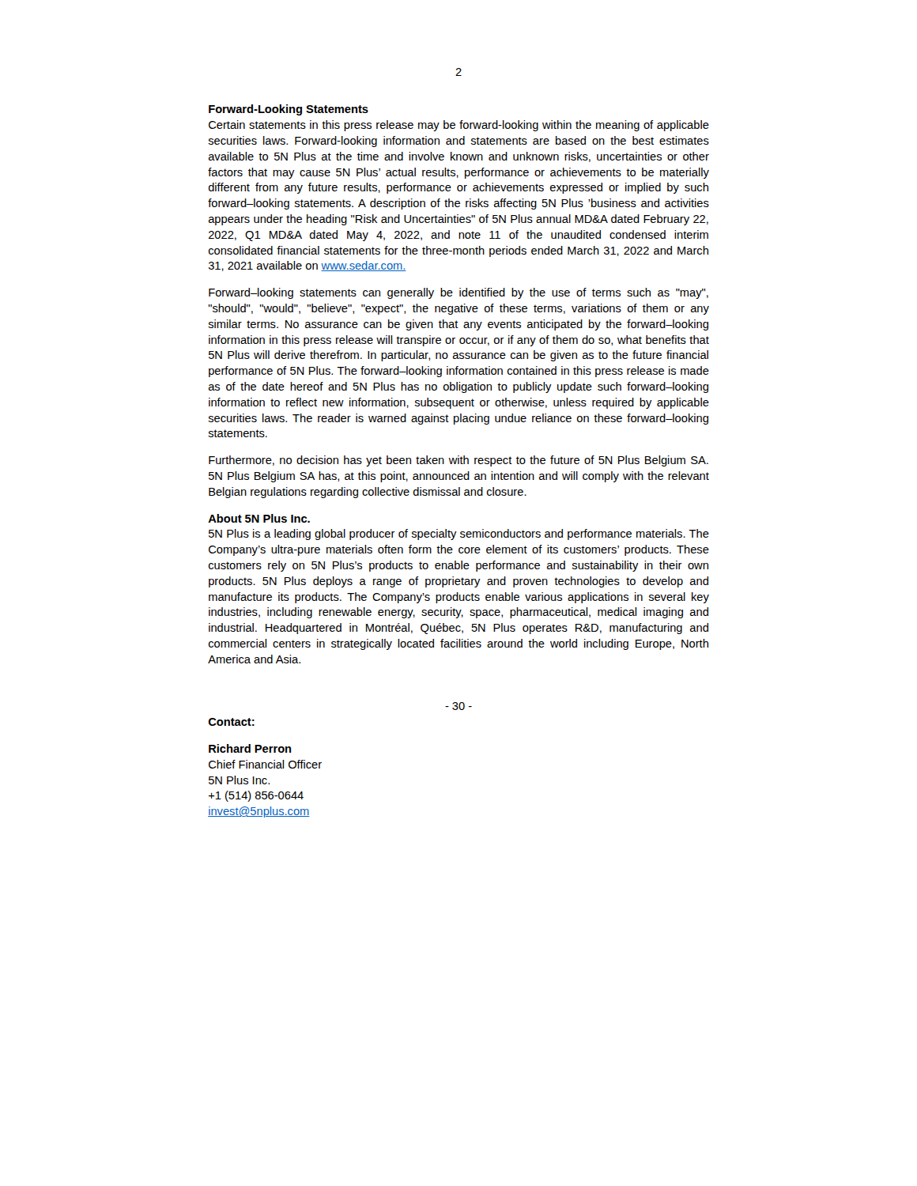2
Forward-Looking Statements
Certain statements in this press release may be forward-looking within the meaning of applicable securities laws. Forward-looking information and statements are based on the best estimates available to 5N Plus at the time and involve known and unknown risks, uncertainties or other factors that may cause 5N Plus’ actual results, performance or achievements to be materially different from any future results, performance or achievements expressed or implied by such forward–looking statements. A description of the risks affecting 5N Plus ’business and activities appears under the heading "Risk and Uncertainties" of 5N Plus annual MD&A dated February 22, 2022, Q1 MD&A dated May 4, 2022, and note 11 of the unaudited condensed interim consolidated financial statements for the three-month periods ended March 31, 2022 and March 31, 2021 available on www.sedar.com.
Forward–looking statements can generally be identified by the use of terms such as "may", "should", "would", "believe", "expect", the negative of these terms, variations of them or any similar terms. No assurance can be given that any events anticipated by the forward–looking information in this press release will transpire or occur, or if any of them do so, what benefits that 5N Plus will derive therefrom. In particular, no assurance can be given as to the future financial performance of 5N Plus. The forward–looking information contained in this press release is made as of the date hereof and 5N Plus has no obligation to publicly update such forward–looking information to reflect new information, subsequent or otherwise, unless required by applicable securities laws. The reader is warned against placing undue reliance on these forward–looking statements.
Furthermore, no decision has yet been taken with respect to the future of 5N Plus Belgium SA. 5N Plus Belgium SA has, at this point, announced an intention and will comply with the relevant Belgian regulations regarding collective dismissal and closure.
About 5N Plus Inc.
5N Plus is a leading global producer of specialty semiconductors and performance materials. The Company’s ultra-pure materials often form the core element of its customers’ products. These customers rely on 5N Plus’s products to enable performance and sustainability in their own products. 5N Plus deploys a range of proprietary and proven technologies to develop and manufacture its products. The Company’s products enable various applications in several key industries, including renewable energy, security, space, pharmaceutical, medical imaging and industrial. Headquartered in Montréal, Québec, 5N Plus operates R&D, manufacturing and commercial centers in strategically located facilities around the world including Europe, North America and Asia.
- 30 -
Contact:
Richard Perron
Chief Financial Officer
5N Plus Inc.
+1 (514) 856-0644
invest@5nplus.com